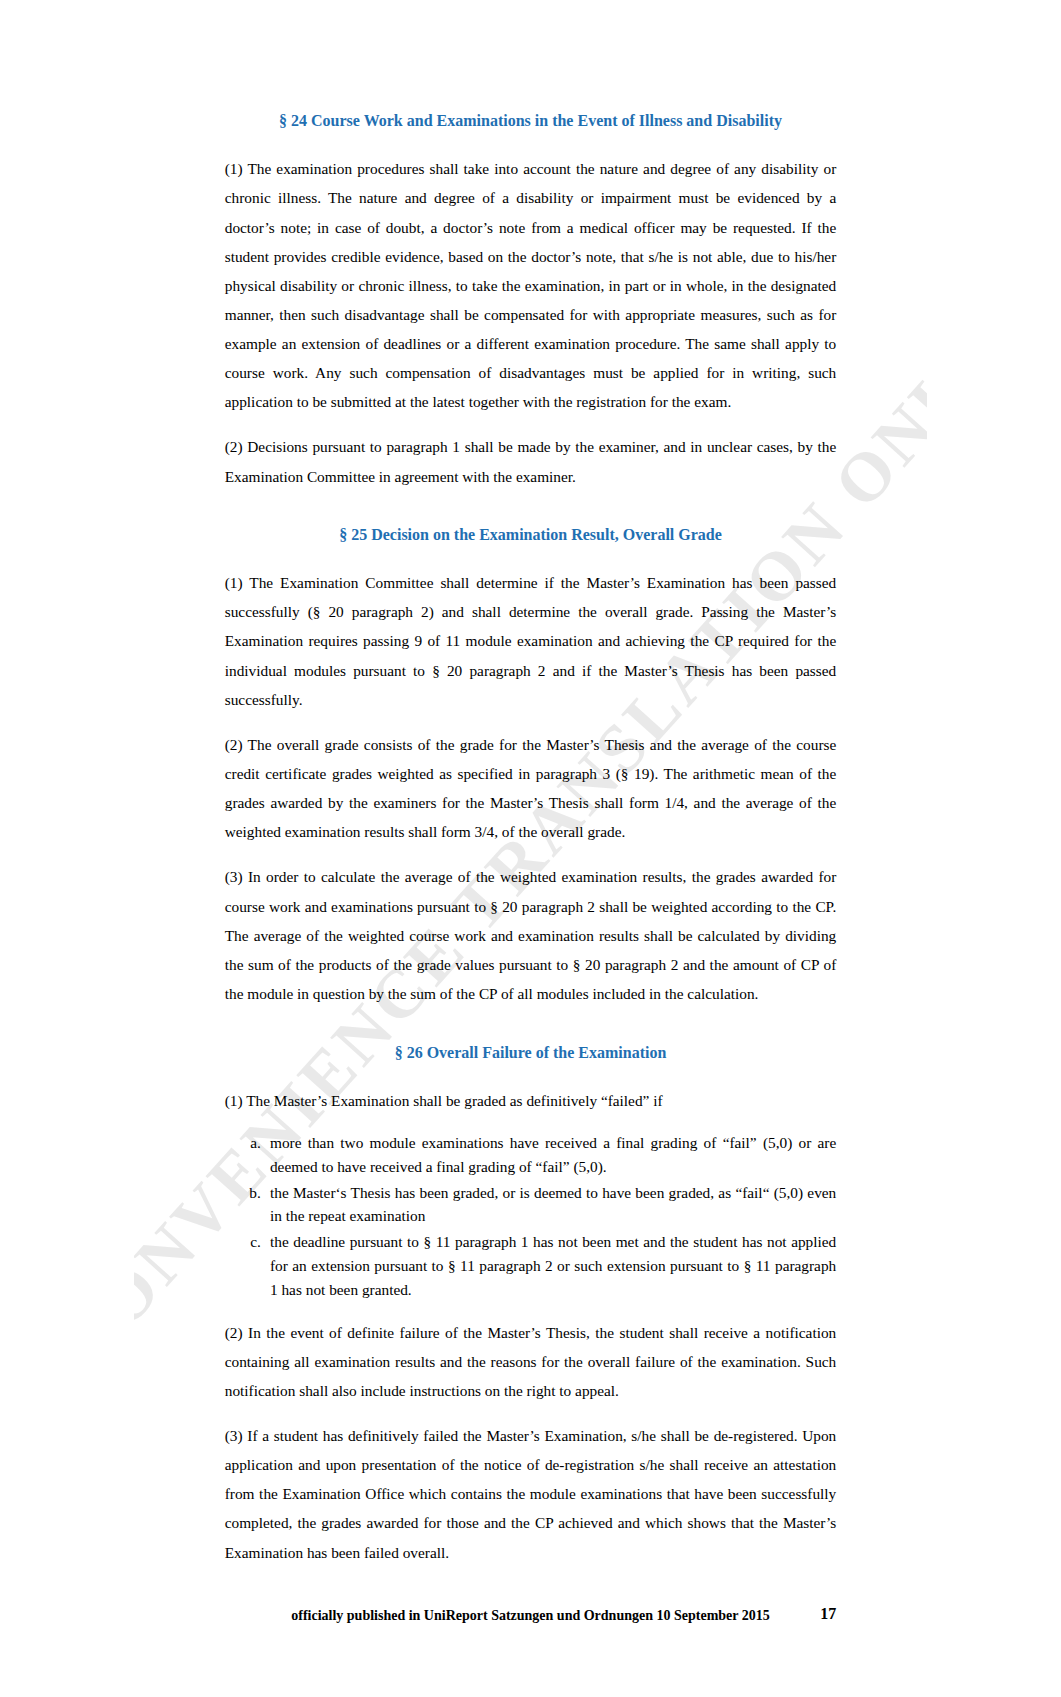CONVENIENCE TRANSLATION ONLY
§ 24 Course Work and Examinations in the Event of Illness and Disability
(1) The examination procedures shall take into account the nature and degree of any disability or chronic illness. The nature and degree of a disability or impairment must be evidenced by a doctor’s note; in case of doubt, a doctor’s note from a medical officer may be requested. If the student provides credible evidence, based on the doctor’s note, that s/he is not able, due to his/her physical disability or chronic illness, to take the examination, in part or in whole, in the designated manner, then such disadvantage shall be compensated for with appropriate measures, such as for example an extension of deadlines or a different examination procedure. The same shall apply to course work. Any such compensation of disadvantages must be applied for in writing, such application to be submitted at the latest together with the registration for the exam.
(2) Decisions pursuant to paragraph 1 shall be made by the examiner, and in unclear cases, by the Examination Committee in agreement with the examiner.
§ 25 Decision on the Examination Result, Overall Grade
(1) The Examination Committee shall determine if the Master’s Examination has been passed successfully (§ 20 paragraph 2) and shall determine the overall grade. Passing the Master’s Examination requires passing 9 of 11 module examination and achieving the CP required for the individual modules pursuant to § 20 paragraph 2 and if the Master’s Thesis has been passed successfully.
(2) The overall grade consists of the grade for the Master’s Thesis and the average of the course credit certificate grades weighted as specified in paragraph 3 (§ 19). The arithmetic mean of the grades awarded by the examiners for the Master’s Thesis shall form 1/4, and the average of the weighted examination results shall form 3/4, of the overall grade.
(3) In order to calculate the average of the weighted examination results, the grades awarded for course work and examinations pursuant to § 20 paragraph 2 shall be weighted according to the CP. The average of the weighted course work and examination results shall be calculated by dividing the sum of the products of the grade values pursuant to § 20 paragraph 2 and the amount of CP of the module in question by the sum of the CP of all modules included in the calculation.
§ 26 Overall Failure of the Examination
(1) The Master’s Examination shall be graded as definitively “failed” if
more than two module examinations have received a final grading of “fail” (5,0) or are deemed to have received a final grading of “fail” (5,0).
the Master‘s Thesis has been graded, or is deemed to have been graded, as “fail“ (5,0) even in the repeat examination
the deadline pursuant to § 11 paragraph 1 has not been met and the student has not applied for an extension pursuant to § 11 paragraph 2 or such extension pursuant to § 11 paragraph 1 has not been granted.
(2) In the event of definite failure of the Master’s Thesis, the student shall receive a notification containing all examination results and the reasons for the overall failure of the examination. Such notification shall also include instructions on the right to appeal.
(3) If a student has definitively failed the Master’s Examination, s/he shall be de-registered. Upon application and upon presentation of the notice of de-registration s/he shall receive an attestation from the Examination Office which contains the module examinations that have been successfully completed, the grades awarded for those and the CP achieved and which shows that the Master’s Examination has been failed overall.
officially published in UniReport Satzungen und Ordnungen 10 September 2015 17